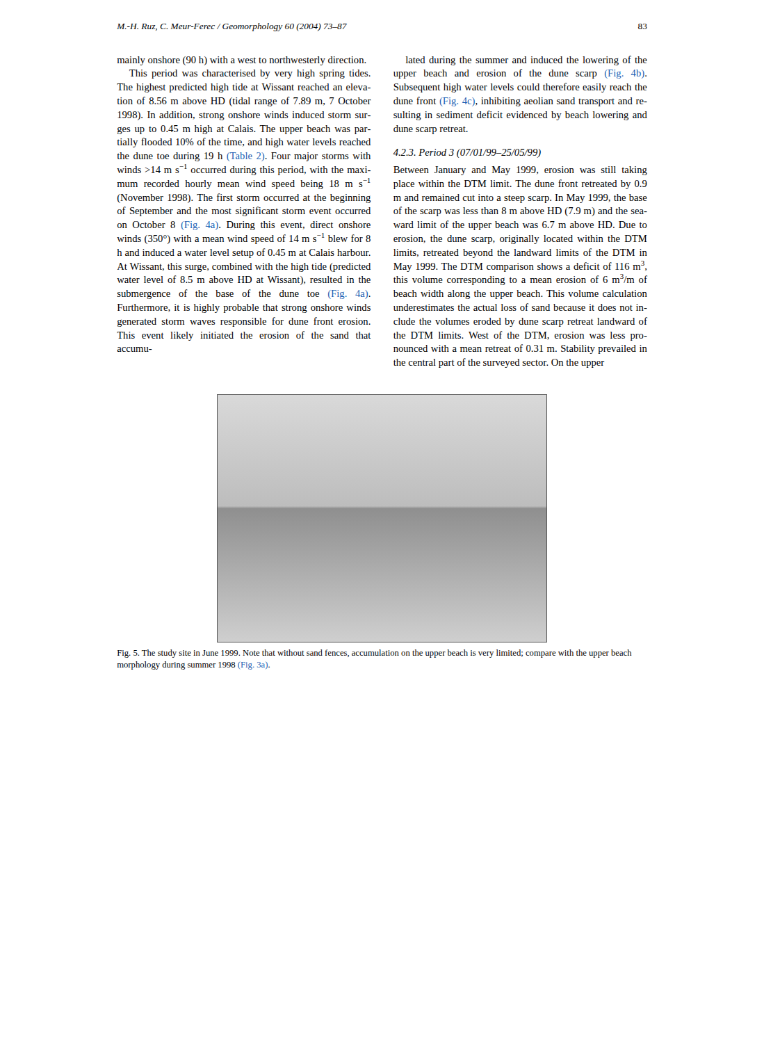M.-H. Ruz, C. Meur-Ferec / Geomorphology 60 (2004) 73–87 83
mainly onshore (90 h) with a west to northwesterly direction.
This period was characterised by very high spring tides. The highest predicted high tide at Wissant reached an elevation of 8.56 m above HD (tidal range of 7.89 m, 7 October 1998). In addition, strong onshore winds induced storm surges up to 0.45 m high at Calais. The upper beach was partially flooded 10% of the time, and high water levels reached the dune toe during 19 h (Table 2). Four major storms with winds >14 m s−1 occurred during this period, with the maximum recorded hourly mean wind speed being 18 m s−1 (November 1998). The first storm occurred at the beginning of September and the most significant storm event occurred on October 8 (Fig. 4a). During this event, direct onshore winds (350°) with a mean wind speed of 14 m s−1 blew for 8 h and induced a water level setup of 0.45 m at Calais harbour. At Wissant, this surge, combined with the high tide (predicted water level of 8.5 m above HD at Wissant), resulted in the submergence of the base of the dune toe (Fig. 4a). Furthermore, it is highly probable that strong onshore winds generated storm waves responsible for dune front erosion. This event likely initiated the erosion of the sand that accumu-
lated during the summer and induced the lowering of the upper beach and erosion of the dune scarp (Fig. 4b). Subsequent high water levels could therefore easily reach the dune front (Fig. 4c), inhibiting aeolian sand transport and resulting in sediment deficit evidenced by beach lowering and dune scarp retreat.
4.2.3. Period 3 (07/01/99–25/05/99)
Between January and May 1999, erosion was still taking place within the DTM limit. The dune front retreated by 0.9 m and remained cut into a steep scarp. In May 1999, the base of the scarp was less than 8 m above HD (7.9 m) and the seaward limit of the upper beach was 6.7 m above HD. Due to erosion, the dune scarp, originally located within the DTM limits, retreated beyond the landward limits of the DTM in May 1999. The DTM comparison shows a deficit of 116 m3, this volume corresponding to a mean erosion of 6 m3/m of beach width along the upper beach. This volume calculation underestimates the actual loss of sand because it does not include the volumes eroded by dune scarp retreat landward of the DTM limits. West of the DTM, erosion was less pronounced with a mean retreat of 0.31 m. Stability prevailed in the central part of the surveyed sector. On the upper
Fig. 5. The study site in June 1999. Note that without sand fences, accumulation on the upper beach is very limited; compare with the upper beach morphology during summer 1998 (Fig. 3a).